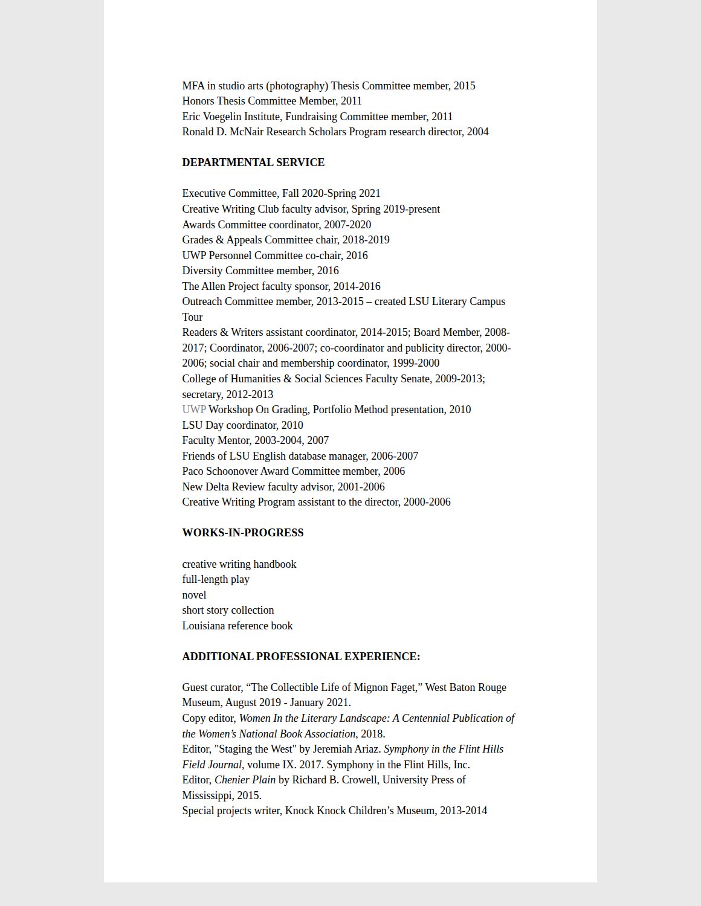MFA in studio arts (photography) Thesis Committee member, 2015
Honors Thesis Committee Member, 2011
Eric Voegelin Institute, Fundraising Committee member, 2011
Ronald D. McNair Research Scholars Program research director, 2004
Departmental Service
Executive Committee, Fall 2020-Spring 2021
Creative Writing Club faculty advisor, Spring 2019-present
Awards Committee coordinator, 2007-2020
Grades & Appeals Committee chair, 2018-2019
UWP Personnel Committee co-chair, 2016
Diversity Committee member, 2016
The Allen Project faculty sponsor, 2014-2016
Outreach Committee member, 2013-2015 – created LSU Literary Campus Tour
Readers & Writers assistant coordinator, 2014-2015; Board Member, 2008-2017; Coordinator, 2006-2007; co-coordinator and publicity director, 2000-2006; social chair and membership coordinator, 1999-2000
College of Humanities & Social Sciences Faculty Senate, 2009-2013; secretary, 2012-2013
UWP Workshop On Grading, Portfolio Method presentation, 2010
LSU Day coordinator, 2010
Faculty Mentor, 2003-2004, 2007
Friends of LSU English database manager, 2006-2007
Paco Schoonover Award Committee member, 2006
New Delta Review faculty advisor, 2001-2006
Creative Writing Program assistant to the director, 2000-2006
Works-in-Progress
creative writing handbook
full-length play
novel
short story collection
Louisiana reference book
Additional Professional Experience:
Guest curator, “The Collectible Life of Mignon Faget,” West Baton Rouge Museum, August 2019 - January 2021.
Copy editor, Women In the Literary Landscape: A Centennial Publication of the Women’s National Book Association, 2018.
Editor, "Staging the West" by Jeremiah Ariaz. Symphony in the Flint Hills Field Journal, volume IX. 2017. Symphony in the Flint Hills, Inc.
Editor, Chenier Plain by Richard B. Crowell, University Press of Mississippi, 2015.
Special projects writer, Knock Knock Children’s Museum, 2013-2014